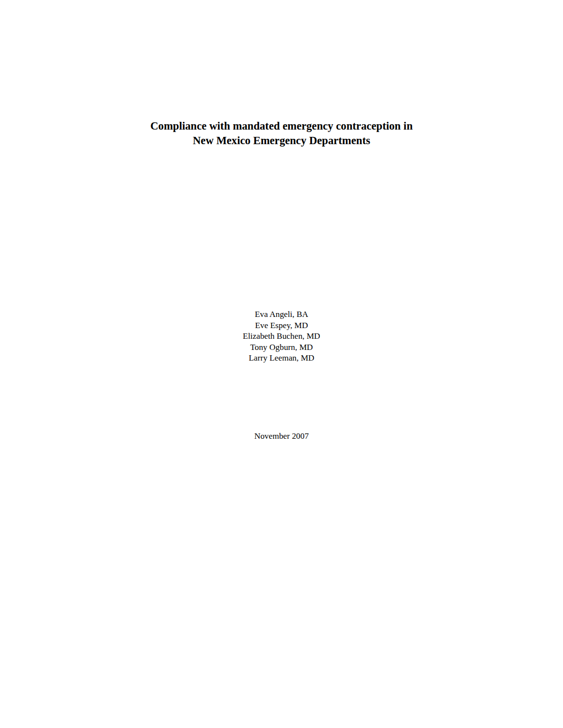Compliance with mandated emergency contraception in
New Mexico Emergency Departments
Eva Angeli, BA
Eve Espey, MD
Elizabeth Buchen, MD
Tony Ogburn, MD
Larry Leeman, MD
November 2007